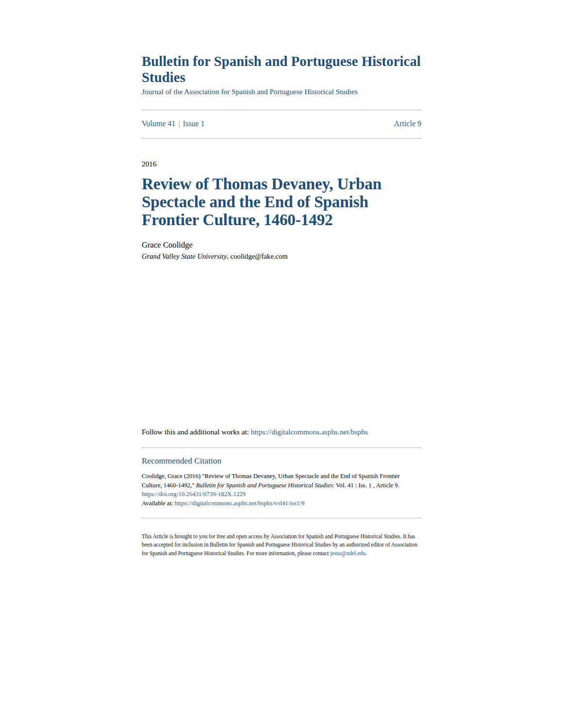Bulletin for Spanish and Portuguese Historical Studies
Journal of the Association for Spanish and Portuguese Historical Studies
Volume 41|Issue 1
Article 9
2016
Review of Thomas Devaney, Urban Spectacle and the End of Spanish Frontier Culture, 1460-1492
Grace Coolidge
Grand Valley State University, coolidge@fake.com
Follow this and additional works at: https://digitalcommons.asphs.net/bsphs
Recommended Citation
Coolidge, Grace (2016) "Review of Thomas Devaney, Urban Spectacle and the End of Spanish Frontier Culture, 1460-1492," Bulletin for Spanish and Portuguese Historical Studies: Vol. 41 : Iss. 1 , Article 9.
https://doi.org/10.26431/0739-182X.1229
Available at: https://digitalcommons.asphs.net/bsphs/vol41/iss1/9
This Article is brought to you for free and open access by Association for Spanish and Portuguese Historical Studies. It has been accepted for inclusion in Bulletin for Spanish and Portuguese Historical Studies by an authorized editor of Association for Spanish and Portuguese Historical Studies. For more information, please contact jesus@udel.edu.